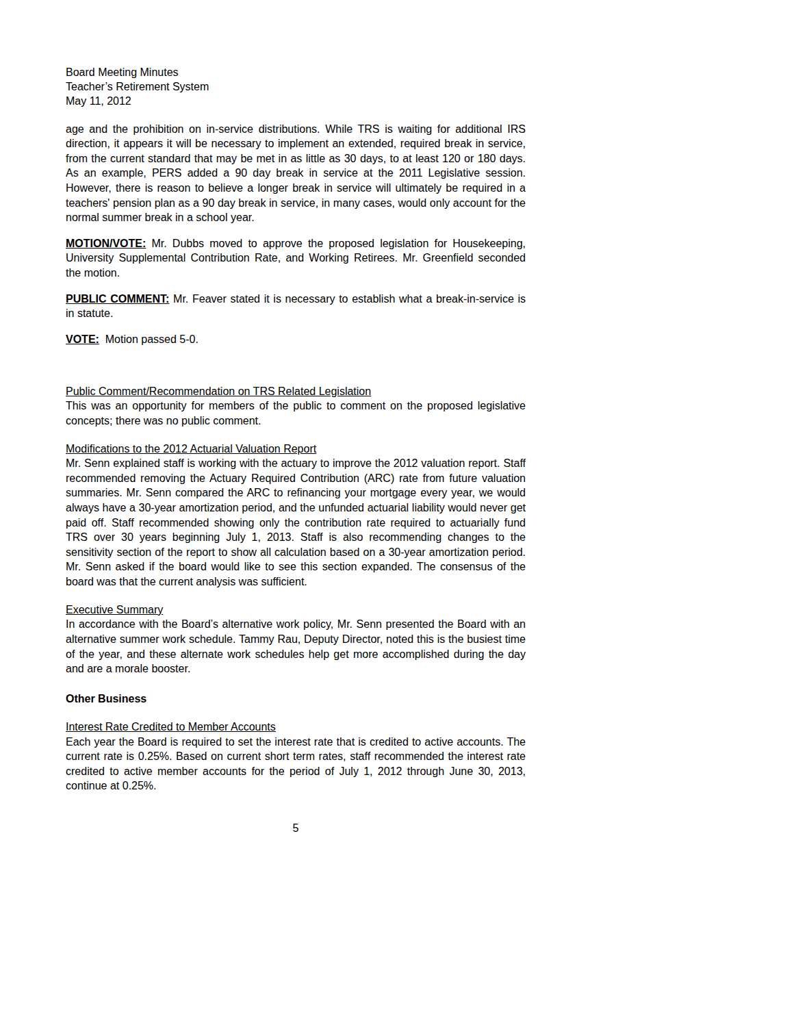Board Meeting Minutes
Teacher’s Retirement System
May 11, 2012
age and the prohibition on in-service distributions. While TRS is waiting for additional IRS direction, it appears it will be necessary to implement an extended, required break in service, from the current standard that may be met in as little as 30 days, to at least 120 or 180 days. As an example, PERS added a 90 day break in service at the 2011 Legislative session. However, there is reason to believe a longer break in service will ultimately be required in a teachers' pension plan as a 90 day break in service, in many cases, would only account for the normal summer break in a school year.
MOTION/VOTE: Mr. Dubbs moved to approve the proposed legislation for Housekeeping, University Supplemental Contribution Rate, and Working Retirees. Mr. Greenfield seconded the motion.
PUBLIC COMMENT: Mr. Feaver stated it is necessary to establish what a break-in-service is in statute.
VOTE: Motion passed 5-0.
Public Comment/Recommendation on TRS Related Legislation
This was an opportunity for members of the public to comment on the proposed legislative concepts; there was no public comment.
Modifications to the 2012 Actuarial Valuation Report
Mr. Senn explained staff is working with the actuary to improve the 2012 valuation report. Staff recommended removing the Actuary Required Contribution (ARC) rate from future valuation summaries. Mr. Senn compared the ARC to refinancing your mortgage every year, we would always have a 30-year amortization period, and the unfunded actuarial liability would never get paid off. Staff recommended showing only the contribution rate required to actuarially fund TRS over 30 years beginning July 1, 2013. Staff is also recommending changes to the sensitivity section of the report to show all calculation based on a 30-year amortization period. Mr. Senn asked if the board would like to see this section expanded. The consensus of the board was that the current analysis was sufficient.
Executive Summary
In accordance with the Board’s alternative work policy, Mr. Senn presented the Board with an alternative summer work schedule. Tammy Rau, Deputy Director, noted this is the busiest time of the year, and these alternate work schedules help get more accomplished during the day and are a morale booster.
Other Business
Interest Rate Credited to Member Accounts
Each year the Board is required to set the interest rate that is credited to active accounts. The current rate is 0.25%. Based on current short term rates, staff recommended the interest rate credited to active member accounts for the period of July 1, 2012 through June 30, 2013, continue at 0.25%.
5